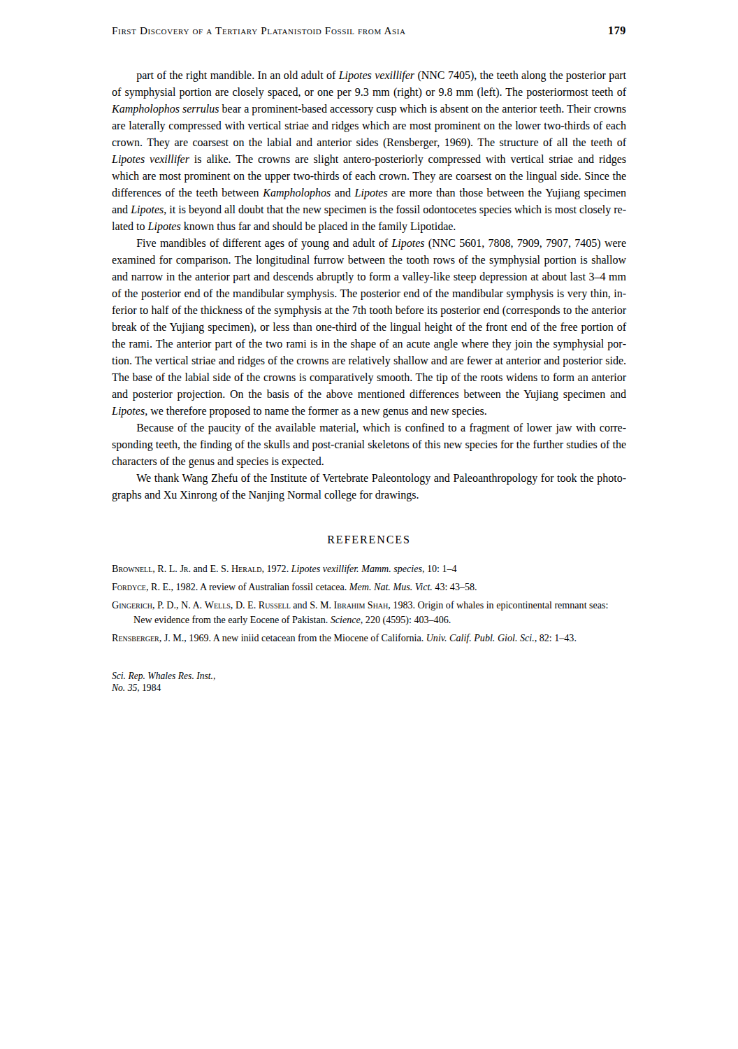First Discovery of a Tertiary Platanistoid Fossil from Asia 179
part of the right mandible. In an old adult of Lipotes vexillifer (NNC 7405), the teeth along the posterior part of symphysial portion are closely spaced, or one per 9.3 mm (right) or 9.8 mm (left). The posteriormost teeth of Kampholophos serrulus bear a prominent-based accessory cusp which is absent on the anterior teeth. Their crowns are laterally compressed with vertical striae and ridges which are most prominent on the lower two-thirds of each crown. They are coarsest on the labial and anterior sides (Rensberger, 1969). The structure of all the teeth of Lipotes vexillifer is alike. The crowns are slight antero-posteriorly compressed with vertical striae and ridges which are most prominent on the upper two-thirds of each crown. They are coarsest on the lingual side. Since the differences of the teeth between Kampholophos and Lipotes are more than those between the Yujiang specimen and Lipotes, it is beyond all doubt that the new specimen is the fossil odontocetes species which is most closely related to Lipotes known thus far and should be placed in the family Lipotidae.
Five mandibles of different ages of young and adult of Lipotes (NNC 5601, 7808, 7909, 7907, 7405) were examined for comparison. The longitudinal furrow between the tooth rows of the symphysial portion is shallow and narrow in the anterior part and descends abruptly to form a valley-like steep depression at about last 3–4 mm of the posterior end of the mandibular symphysis. The posterior end of the mandibular symphysis is very thin, inferior to half of the thickness of the symphysis at the 7th tooth before its posterior end (corresponds to the anterior break of the Yujiang specimen), or less than one-third of the lingual height of the front end of the free portion of the rami. The anterior part of the two rami is in the shape of an acute angle where they join the symphysial portion. The vertical striae and ridges of the crowns are relatively shallow and are fewer at anterior and posterior side. The base of the labial side of the crowns is comparatively smooth. The tip of the roots widens to form an anterior and posterior projection. On the basis of the above mentioned differences between the Yujiang specimen and Lipotes, we therefore proposed to name the former as a new genus and new species.
Because of the paucity of the available material, which is confined to a fragment of lower jaw with corresponding teeth, the finding of the skulls and post-cranial skeletons of this new species for the further studies of the characters of the genus and species is expected.
We thank Wang Zhefu of the Institute of Vertebrate Paleontology and Paleoanthropology for took the photographs and Xu Xinrong of the Nanjing Normal college for drawings.
REFERENCES
Brownell, R. L. Jr. and E. S. Herald, 1972. Lipotes vexillifer. Mamm. species, 10: 1–4
Fordyce, R. E., 1982. A review of Australian fossil cetacea. Mem. Nat. Mus. Vict. 43: 43–58.
Gingerich, P. D., N. A. Wells, D. E. Russell and S. M. Ibrahim Shah, 1983. Origin of whales in epicontinental remnant seas: New evidence from the early Eocene of Pakistan. Science, 220 (4595): 403–406.
Rensberger, J. M., 1969. A new iniid cetacean from the Miocene of California. Univ. Calif. Publ. Giol. Sci., 82: 1–43.
Sci. Rep. Whales Res. Inst.,
No. 35, 1984